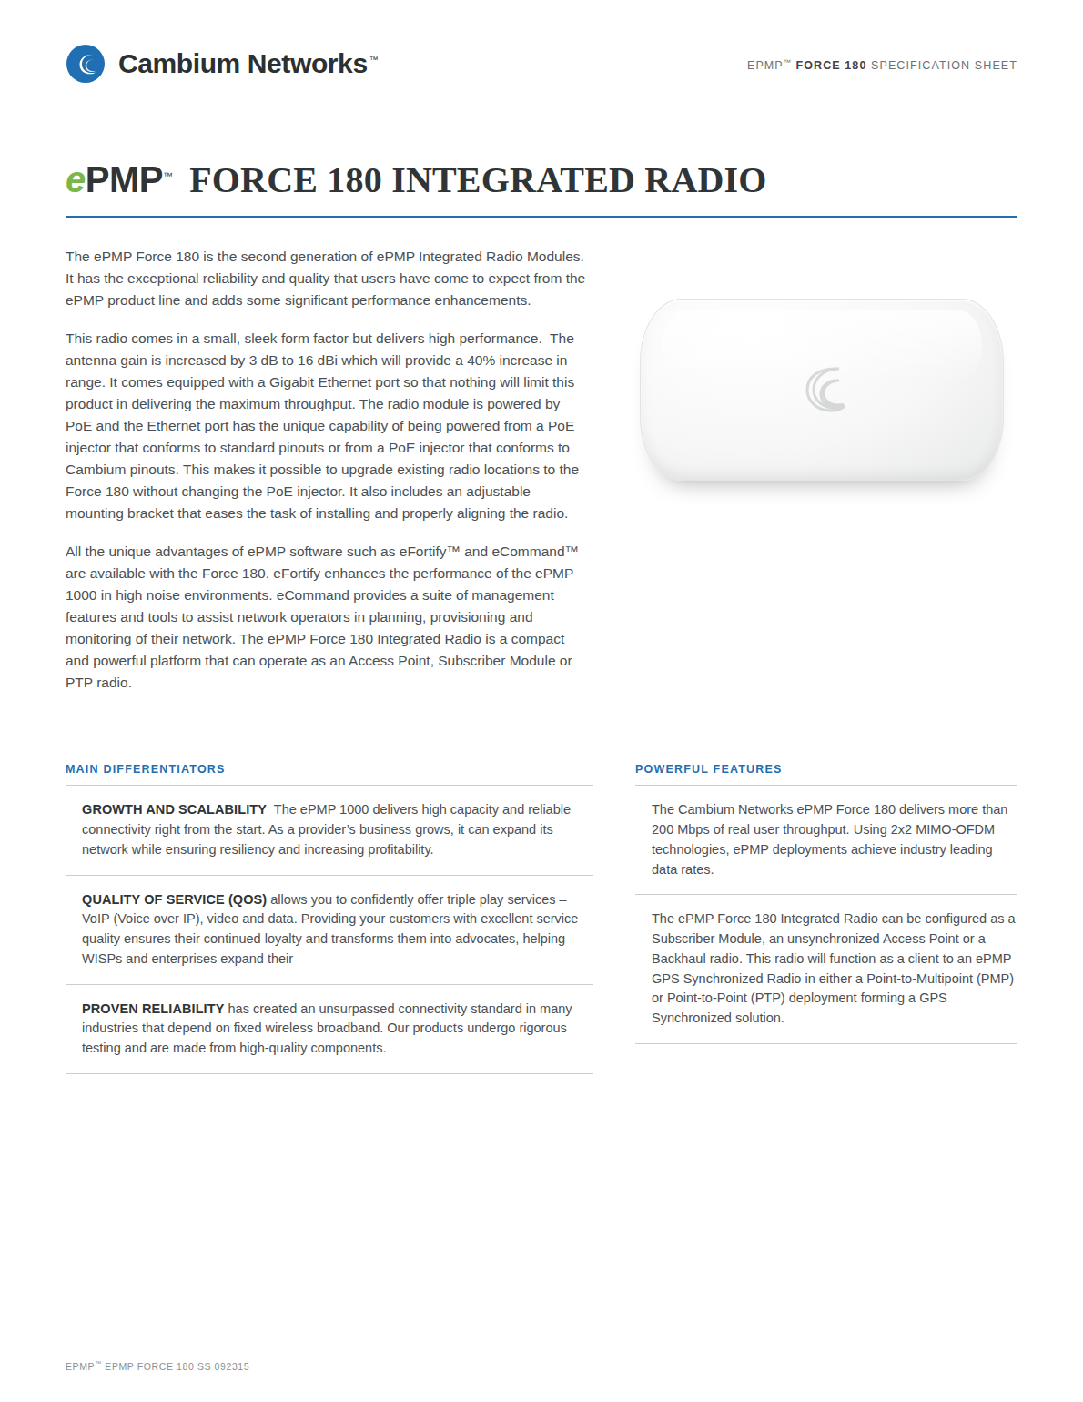Cambium Networks™
ePMP™ FORCE 180 SPECIFICATION SHEET
ePMP™ FORCE 180 INTEGRATED RADIO
The ePMP Force 180 is the second generation of ePMP Integrated Radio Modules. It has the exceptional reliability and quality that users have come to expect from the ePMP product line and adds some significant performance enhancements.
This radio comes in a small, sleek form factor but delivers high performance. The antenna gain is increased by 3 dB to 16 dBi which will provide a 40% increase in range. It comes equipped with a Gigabit Ethernet port so that nothing will limit this product in delivering the maximum throughput. The radio module is powered by PoE and the Ethernet port has the unique capability of being powered from a PoE injector that conforms to standard pinouts or from a PoE injector that conforms to Cambium pinouts. This makes it possible to upgrade existing radio locations to the Force 180 without changing the PoE injector. It also includes an adjustable mounting bracket that eases the task of installing and properly aligning the radio.
All the unique advantages of ePMP software such as eFortify™ and eCommand™ are available with the Force 180. eFortify enhances the performance of the ePMP 1000 in high noise environments. eCommand provides a suite of management features and tools to assist network operators in planning, provisioning and monitoring of their network. The ePMP Force 180 Integrated Radio is a compact and powerful platform that can operate as an Access Point, Subscriber Module or PTP radio.
Main Differentiators
GROWTH AND SCALABILITY The ePMP 1000 delivers high capacity and reliable connectivity right from the start. As a provider’s business grows, it can expand its network while ensuring resiliency and increasing profitability.
QUALITY OF SERVICE (QOS) allows you to confidently offer triple play services – VoIP (Voice over IP), video and data. Providing your customers with excellent service quality ensures their continued loyalty and transforms them into advocates, helping WISPs and enterprises expand their
PROVEN RELIABILITY has created an unsurpassed connectivity standard in many industries that depend on fixed wireless broadband. Our products undergo rigorous testing and are made from high-quality components.
Powerful Features
The Cambium Networks ePMP Force 180 delivers more than 200 Mbps of real user throughput. Using 2x2 MIMO-OFDM technologies, ePMP deployments achieve industry leading data rates.
The ePMP Force 180 Integrated Radio can be configured as a Subscriber Module, an unsynchronized Access Point or a Backhaul radio. This radio will function as a client to an ePMP GPS Synchronized Radio in either a Point-to-Multipoint (PMP) or Point-to-Point (PTP) deployment forming a GPS Synchronized solution.
ePMP™ ePMP FORCE 180 SS 092315